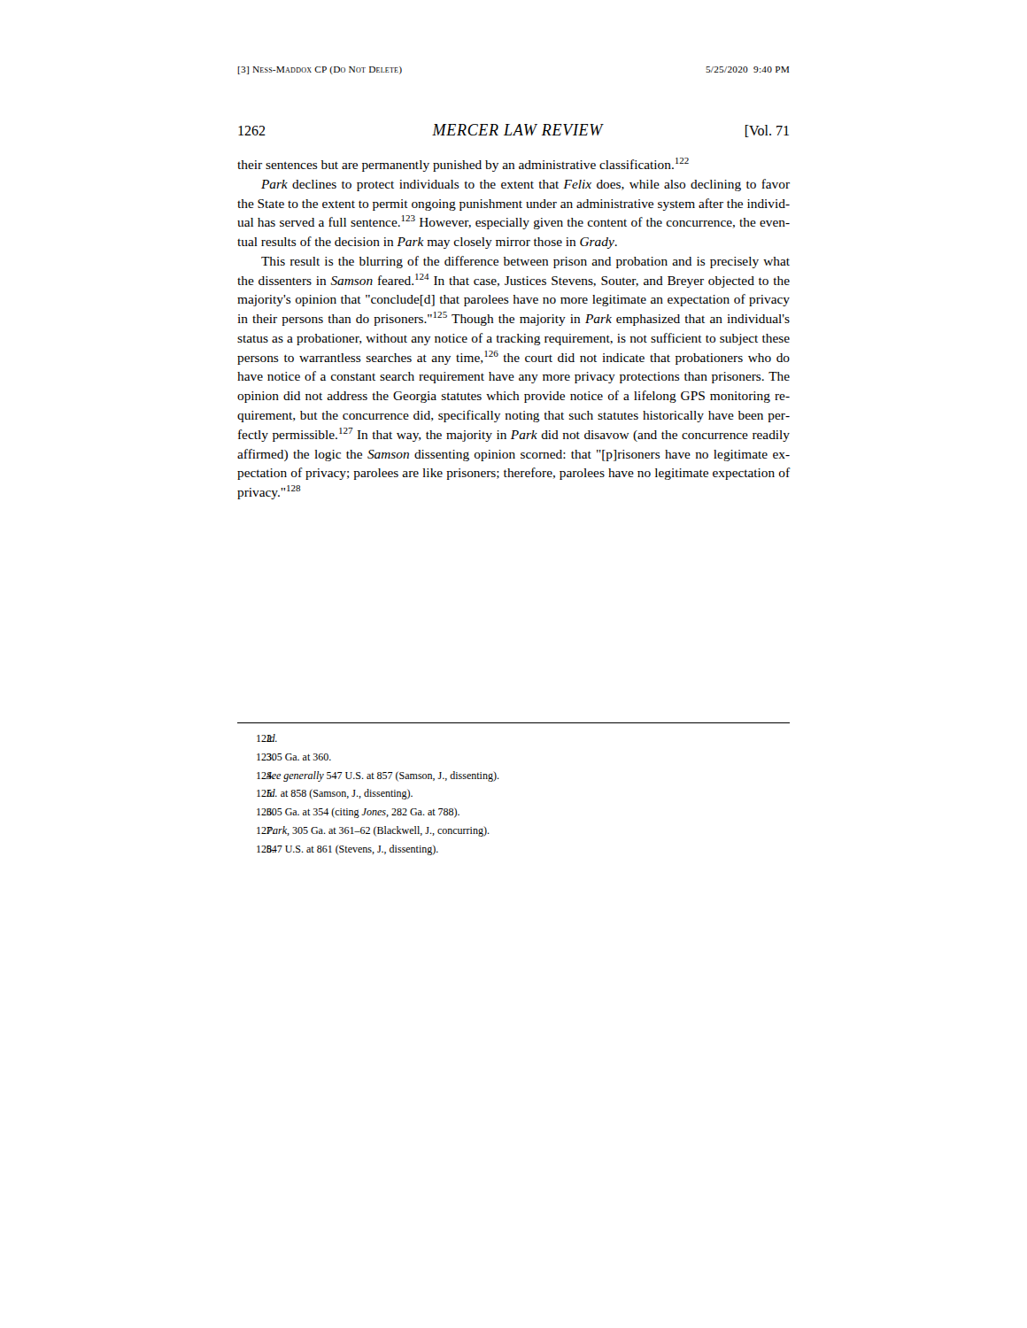[3] Ness-Maddox CP (Do Not Delete) 5/25/2020 9:40 PM
1262 MERCER LAW REVIEW [Vol. 71
their sentences but are permanently punished by an administrative classification.122
Park declines to protect individuals to the extent that Felix does, while also declining to favor the State to the extent to permit ongoing punishment under an administrative system after the individual has served a full sentence.123 However, especially given the content of the concurrence, the eventual results of the decision in Park may closely mirror those in Grady.
This result is the blurring of the difference between prison and probation and is precisely what the dissenters in Samson feared.124 In that case, Justices Stevens, Souter, and Breyer objected to the majority's opinion that "conclude[d] that parolees have no more legitimate an expectation of privacy in their persons than do prisoners."125 Though the majority in Park emphasized that an individual's status as a probationer, without any notice of a tracking requirement, is not sufficient to subject these persons to warrantless searches at any time,126 the court did not indicate that probationers who do have notice of a constant search requirement have any more privacy protections than prisoners. The opinion did not address the Georgia statutes which provide notice of a lifelong GPS monitoring requirement, but the concurrence did, specifically noting that such statutes historically have been perfectly permissible.127 In that way, the majority in Park did not disavow (and the concurrence readily affirmed) the logic the Samson dissenting opinion scorned: that "[p]risoners have no legitimate expectation of privacy; parolees are like prisoners; therefore, parolees have no legitimate expectation of privacy."128
122. Id.
123. 305 Ga. at 360.
124. See generally 547 U.S. at 857 (Samson, J., dissenting).
125. Id. at 858 (Samson, J., dissenting).
126. 305 Ga. at 354 (citing Jones, 282 Ga. at 788).
127. Park, 305 Ga. at 361–62 (Blackwell, J., concurring).
128. 547 U.S. at 861 (Stevens, J., dissenting).